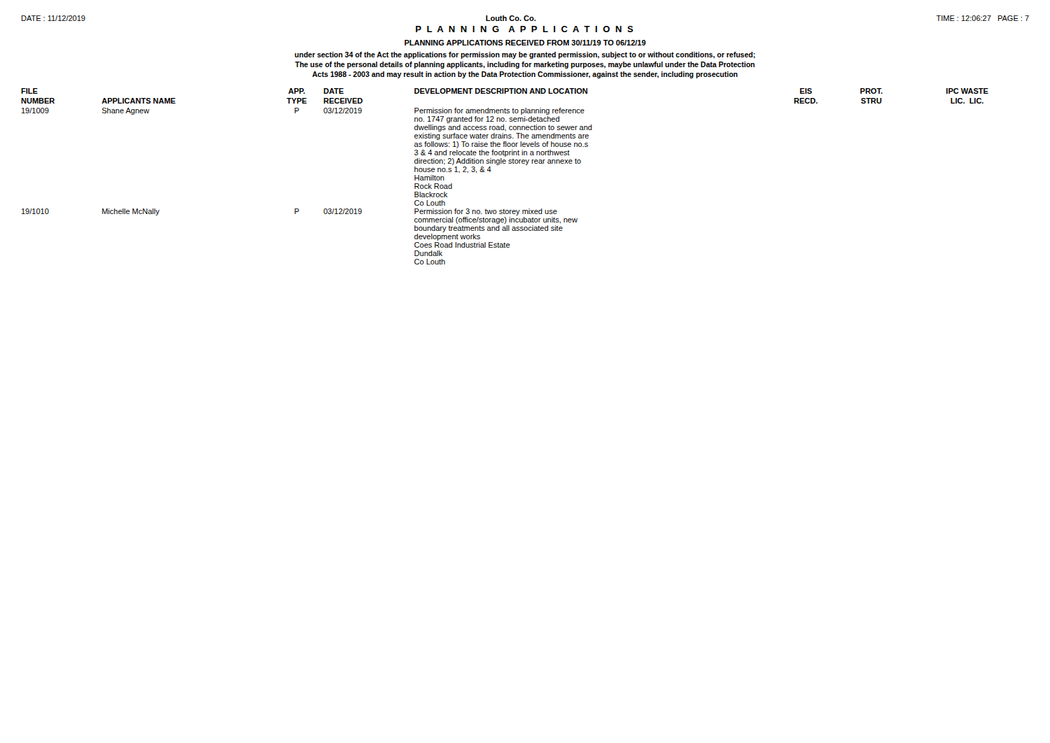DATE : 11/12/2019
Louth Co. Co.
TIME : 12:06:27 PAGE : 7
P L A N N I N G A P P L I C A T I O N S
PLANNING APPLICATIONS RECEIVED FROM 30/11/19 TO 06/12/19
under section 34 of the Act the applications for permission may be granted permission, subject to or without conditions, or refused;
The use of the personal details of planning applicants, including for marketing purposes, maybe unlawful under the Data Protection
Acts 1988 - 2003 and may result in action by the Data Protection Commissioner, against the sender, including prosecution
| FILE | | APP. | DATE | DEVELOPMENT DESCRIPTION AND LOCATION | EIS | PROT. | IPC WASTE |
| --- | --- | --- | --- | --- | --- | --- | --- |
| NUMBER | APPLICANTS NAME | TYPE | RECEIVED | | RECD. | STRU | LIC. LIC. |
| 19/1009 | Shane Agnew | P | 03/12/2019 | Permission for amendments to planning reference no. 1747 granted for 12 no. semi-detached dwellings and access road, connection to sewer and existing surface water drains. The amendments are as follows: 1) To raise the floor levels of house no.s 3 & 4 and relocate the footprint in a northwest direction; 2) Addition single storey rear annexe to house no.s 1, 2, 3, & 4 Hamilton Rock Road Blackrock Co Louth | | | |
| 19/1010 | Michelle McNally | P | 03/12/2019 | Permission for 3 no. two storey mixed use commercial (office/storage) incubator units, new boundary treatments and all associated site development works Coes Road Industrial Estate Dundalk Co Louth | | | |